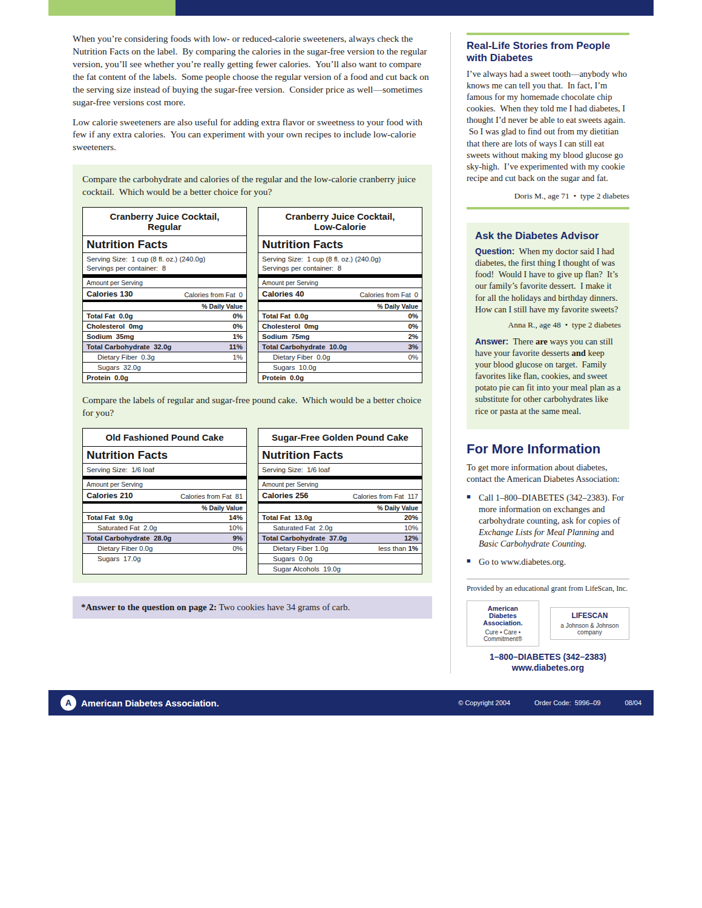When you’re considering foods with low- or reduced-calorie sweeteners, always check the Nutrition Facts on the label. By comparing the calories in the sugar-free version to the regular version, you’ll see whether you’re really getting fewer calories. You’ll also want to compare the fat content of the labels. Some people choose the regular version of a food and cut back on the serving size instead of buying the sugar-free version. Consider price as well—sometimes sugar-free versions cost more.
Low calorie sweeteners are also useful for adding extra flavor or sweetness to your food with few if any extra calories. You can experiment with your own recipes to include low-calorie sweeteners.
Compare the carbohydrate and calories of the regular and the low-calorie cranberry juice cocktail. Which would be a better choice for you?
Cranberry Juice Cocktail,
Regular
Nutrition Facts
Serving Size: 1 cup (8 fl. oz.) (240.0g)
Servings per container: 8
Amount per Serving
Calories 130 Calories from Fat 0
% Daily Value
Total Fat 0.0g 0%
Cholesterol 0mg 0%
Sodium 35mg 1%
Total Carbohydrate 32.0g 11%
Dietary Fiber 0.3g 1%
Sugars 32.0g
Protein 0.0g
Cranberry Juice Cocktail,
Low-Calorie
Nutrition Facts
Serving Size: 1 cup (8 fl. oz.) (240.0g)
Servings per container: 8
Amount per Serving
Calories 40 Calories from Fat 0
% Daily Value
Total Fat 0.0g 0%
Cholesterol 0mg 0%
Sodium 75mg 2%
Total Carbohydrate 10.0g 3%
Dietary Fiber 0.0g 0%
Sugars 10.0g
Protein 0.0g
Compare the labels of regular and sugar-free pound cake. Which would be a better choice for you?
Old Fashioned Pound Cake
Nutrition Facts
Serving Size: 1/6 loaf
Amount per Serving
Calories 210 Calories from Fat 81
% Daily Value
Total Fat 9.0g 14%
Saturated Fat 2.0g 10%
Total Carbohydrate 28.0g 9%
Dietary Fiber 0.0g 0%
Sugars 17.0g
Sugar-Free Golden Pound Cake
Nutrition Facts
Serving Size: 1/6 loaf
Amount per Serving
Calories 256 Calories from Fat 117
% Daily Value
Total Fat 13.0g 20%
Saturated Fat 2.0g 10%
Total Carbohydrate 37.0g 12%
Dietary Fiber 1.0g less than 1%
Sugars 0.0g
Sugar Alcohols 19.0g
*Answer to the question on page 2: Two cookies have 34 grams of carb.
Real-Life Stories from People with Diabetes
I’ve always had a sweet tooth—anybody who knows me can tell you that. In fact, I’m famous for my homemade chocolate chip cookies. When they told me I had diabetes, I thought I’d never be able to eat sweets again. So I was glad to find out from my dietitian that there are lots of ways I can still eat sweets without making my blood glucose go sky-high. I’ve experimented with my cookie recipe and cut back on the sugar and fat.
Doris M., age 71 • type 2 diabetes
Ask the Diabetes Advisor
Question: When my doctor said I had diabetes, the first thing I thought of was food! Would I have to give up flan? It’s our family’s favorite dessert. I make it for all the holidays and birthday dinners. How can I still have my favorite sweets?
Anna R., age 48 • type 2 diabetes
Answer: There are ways you can still have your favorite desserts and keep your blood glucose on target. Family favorites like flan, cookies, and sweet potato pie can fit into your meal plan as a substitute for other carbohydrates like rice or pasta at the same meal.
For More Information
To get more information about diabetes, contact the American Diabetes Association:
Call 1–800–DIABETES (342–2383). For more information on exchanges and carbohydrate counting, ask for copies of Exchange Lists for Meal Planning and Basic Carbohydrate Counting.
Go to www.diabetes.org.
Provided by an educational grant from LifeScan, Inc.
American
Diabetes
Association.
Cure • Care • Commitment®
LIFESCAN
a Johnson & Johnson company
1–800–DIABETES (342–2383)
www.diabetes.org
A American Diabetes Association.
© Copyright 2004 Order Code: 5996–09 08/04